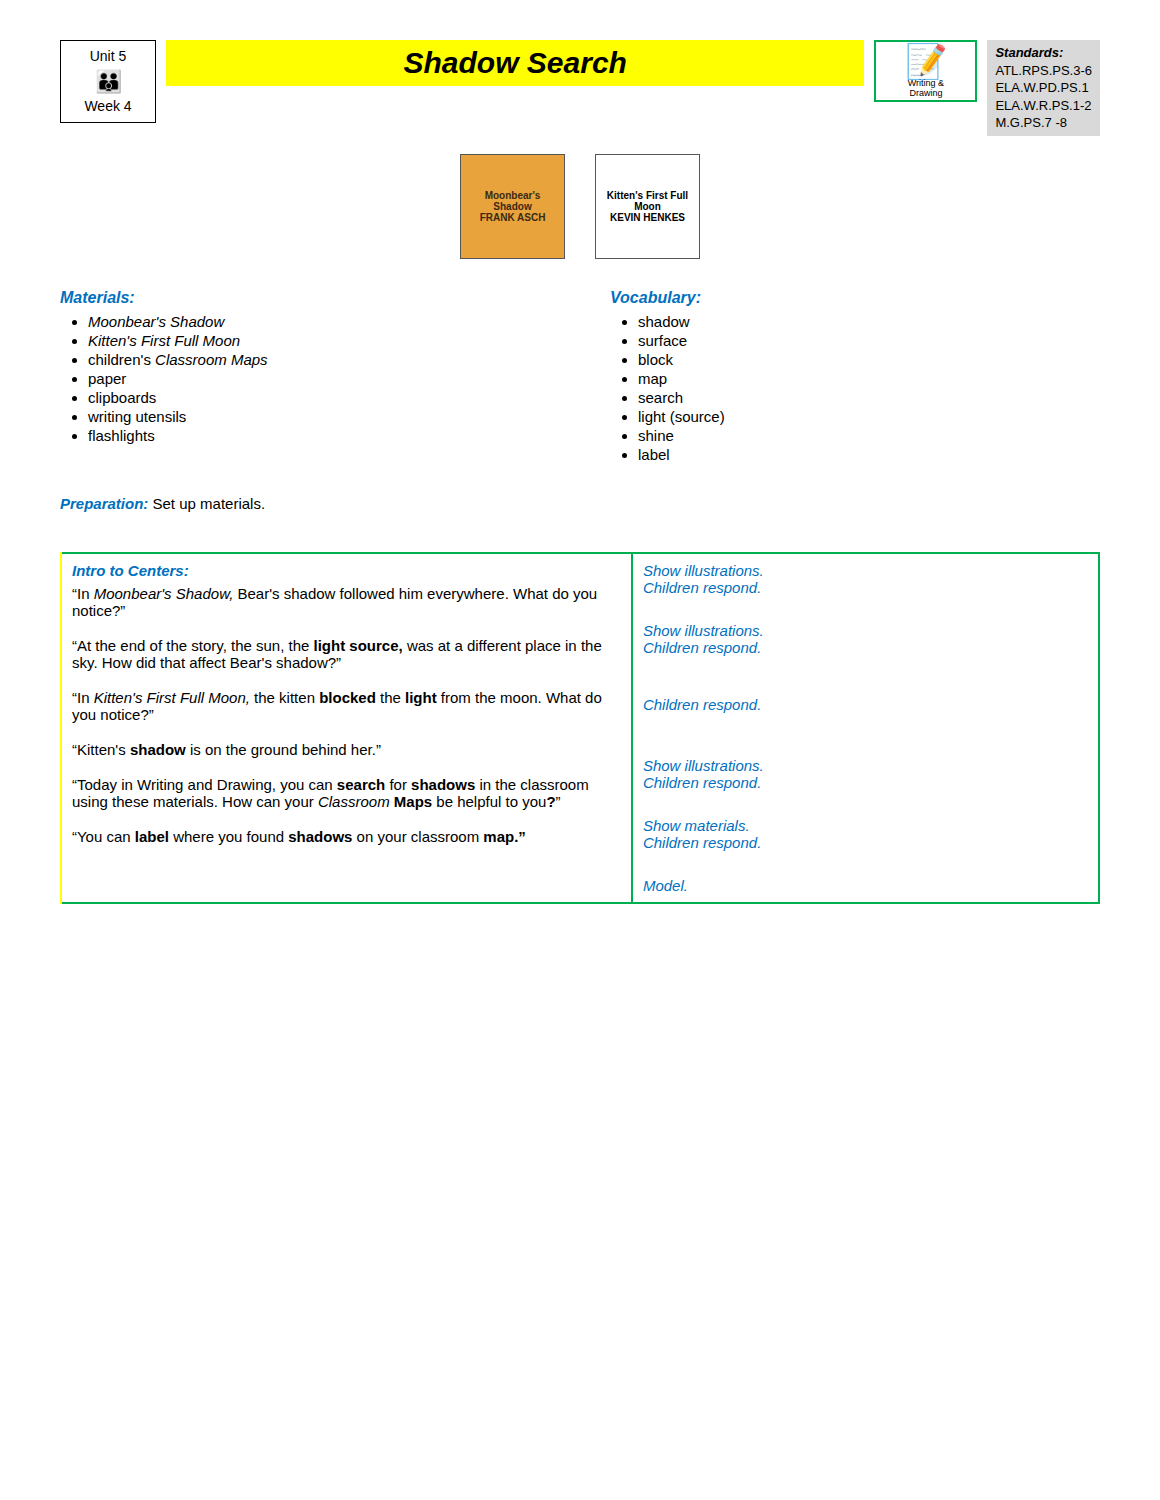Unit 5
👪
Week 4
Shadow Search
📝
Writing &
Drawing
Standards:
ATL.RPS.PS.3-6
ELA.W.PD.PS.1
ELA.W.R.PS.1-2
M.G.PS.7 -8
Moonbear's Shadow
FRANK ASCH
Kitten's First Full Moon
KEVIN HENKES
Materials:
Moonbear's Shadow
Kitten's First Full Moon
children's Classroom Maps
paper
clipboards
writing utensils
flashlights
Vocabulary:
shadow
surface
block
map
search
light (source)
shine
label
Preparation: Set up materials.
| Intro to Centers: “In Moonbear's Shadow, Bear's shadow followed him everywhere. What do you notice?” “At the end of the story, the sun, the light source, was at a different place in the sky. How did that affect Bear's shadow?” “In Kitten's First Full Moon, the kitten blocked the light from the moon. What do you notice?” “Kitten's shadow is on the ground behind her.” “Today in Writing and Drawing, you can search for shadows in the classroom using these materials. How can your Classroom Maps be helpful to you ? ” “You can label where you found shadows on your classroom map.” | Show illustrations. Children respond. Show illustrations. Children respond. Children respond. Show illustrations. Children respond. Show materials. Children respond. Model. |